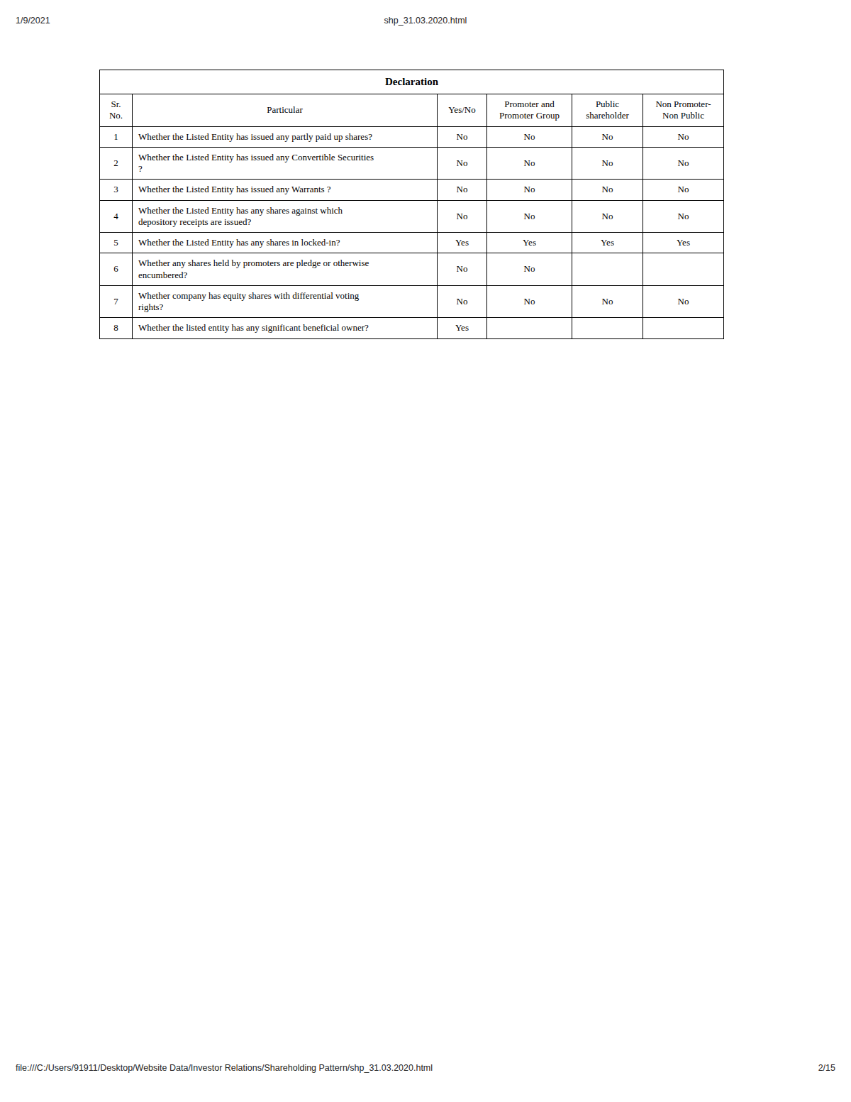1/9/2021
shp_31.03.2020.html
Declaration
| Sr. No. | Particular | Yes/No | Promoter and Promoter Group | Public shareholder | Non Promoter- Non Public |
| --- | --- | --- | --- | --- | --- |
| 1 | Whether the Listed Entity has issued any partly paid up shares? | No | No | No | No |
| 2 | Whether the Listed Entity has issued any Convertible Securities ? | No | No | No | No |
| 3 | Whether the Listed Entity has issued any Warrants ? | No | No | No | No |
| 4 | Whether the Listed Entity has any shares against which depository receipts are issued? | No | No | No | No |
| 5 | Whether the Listed Entity has any shares in locked-in? | Yes | Yes | Yes | Yes |
| 6 | Whether any shares held by promoters are pledge or otherwise encumbered? | No | No | | |
| 7 | Whether company has equity shares with differential voting rights? | No | No | No | No |
| 8 | Whether the listed entity has any significant beneficial owner? | Yes | | | |
file:///C:/Users/91911/Desktop/Website Data/Investor Relations/Shareholding Pattern/shp_31.03.2020.html
2/15